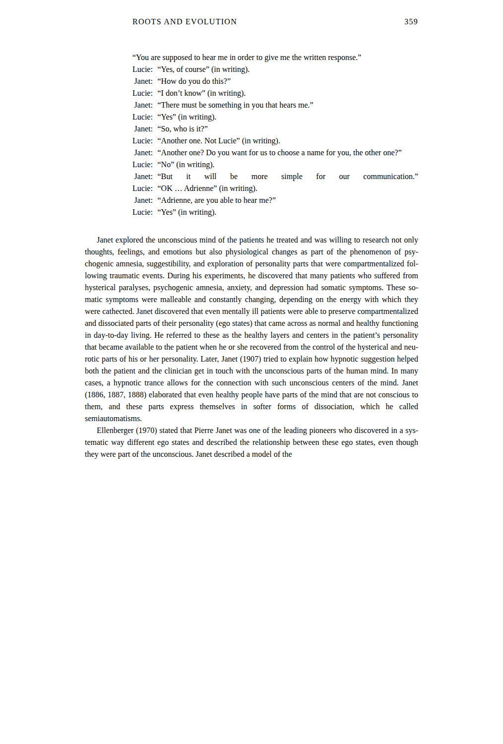ROOTS AND EVOLUTION 359
“You are supposed to hear me in order to give me the written response.”
Lucie:
“Yes, of course” (in writing).
Janet:
“How do you do this?”
Lucie:
“I don’t know” (in writing).
Janet:
“There must be something in you that hears me.”
Lucie:
“Yes” (in writing).
Janet:
“So, who is it?”
Lucie:
“Another one. Not Lucie” (in writing).
Janet:
“Another one? Do you want for us to choose a name for you, the other one?”
Lucie:
“No” (in writing).
Janet:
“But it will be more simple for our communication.”
Lucie:
“OK … Adrienne” (in writing).
Janet:
“Adrienne, are you able to hear me?”
Lucie:
“Yes” (in writing).
Janet explored the unconscious mind of the patients he treated and was willing to research not only thoughts, feelings, and emotions but also physiological changes as part of the phenomenon of psychogenic amnesia, suggestibility, and exploration of personality parts that were compartmentalized following traumatic events. During his experiments, he discovered that many patients who suffered from hysterical paralyses, psychogenic amnesia, anxiety, and depression had somatic symptoms. These somatic symptoms were malleable and constantly changing, depending on the energy with which they were cathected. Janet discovered that even mentally ill patients were able to preserve compartmentalized and dissociated parts of their personality (ego states) that came across as normal and healthy functioning in day-to-day living. He referred to these as the healthy layers and centers in the patient’s personality that became available to the patient when he or she recovered from the control of the hysterical and neurotic parts of his or her personality. Later, Janet (1907) tried to explain how hypnotic suggestion helped both the patient and the clinician get in touch with the unconscious parts of the human mind. In many cases, a hypnotic trance allows for the connection with such unconscious centers of the mind. Janet (1886, 1887, 1888) elaborated that even healthy people have parts of the mind that are not conscious to them, and these parts express themselves in softer forms of dissociation, which he called semiautomatisms.
Ellenberger (1970) stated that Pierre Janet was one of the leading pioneers who discovered in a systematic way different ego states and described the relationship between these ego states, even though they were part of the unconscious. Janet described a model of the